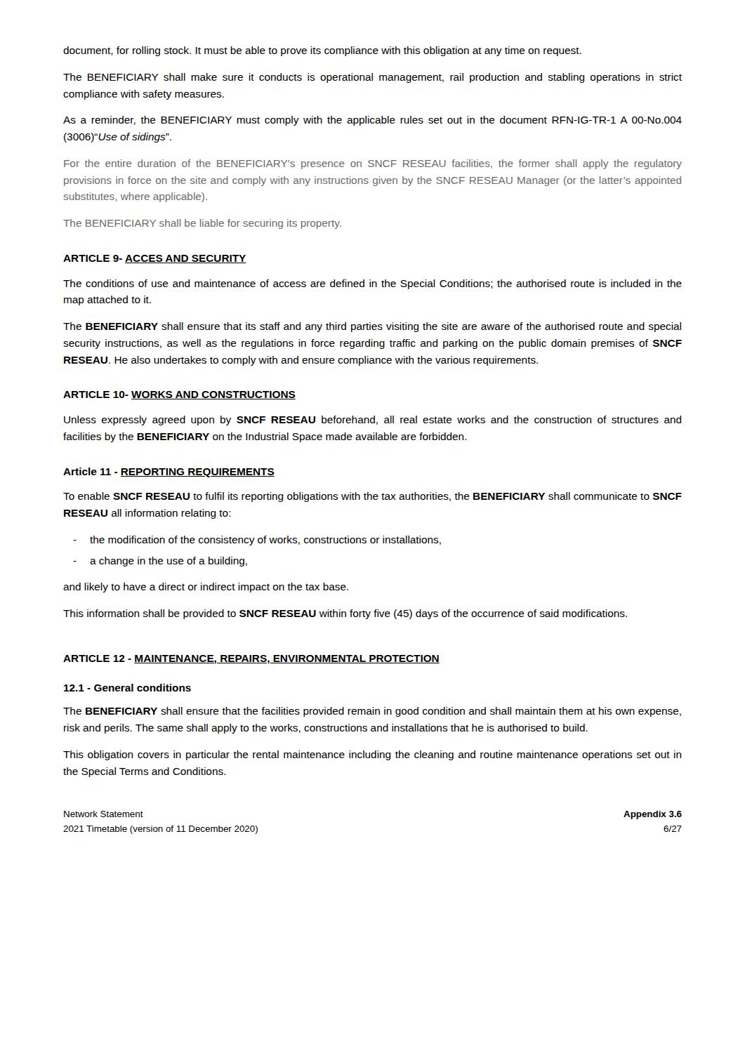document, for rolling stock. It must be able to prove its compliance with this obligation at any time on request.
The BENEFICIARY shall make sure it conducts is operational management, rail production and stabling operations in strict compliance with safety measures.
As a reminder, the BENEFICIARY must comply with the applicable rules set out in the document RFN-IG-TR-1 A 00-No.004 (3006)“Use of sidings”.
For the entire duration of the BENEFICIARY's presence on SNCF RESEAU facilities, the former shall apply the regulatory provisions in force on the site and comply with any instructions given by the SNCF RESEAU Manager (or the latter’s appointed substitutes, where applicable).
The BENEFICIARY shall be liable for securing its property.
ARTICLE 9- ACCES AND SECURITY
The conditions of use and maintenance of access are defined in the Special Conditions; the authorised route is included in the map attached to it.
The BENEFICIARY shall ensure that its staff and any third parties visiting the site are aware of the authorised route and special security instructions, as well as the regulations in force regarding traffic and parking on the public domain premises of SNCF RESEAU. He also undertakes to comply with and ensure compliance with the various requirements.
ARTICLE 10- WORKS AND CONSTRUCTIONS
Unless expressly agreed upon by SNCF RESEAU beforehand, all real estate works and the construction of structures and facilities by the BENEFICIARY on the Industrial Space made available are forbidden.
Article 11 - REPORTING REQUIREMENTS
To enable SNCF RESEAU to fulfil its reporting obligations with the tax authorities, the BENEFICIARY shall communicate to SNCF RESEAU all information relating to:
the modification of the consistency of works, constructions or installations,
a change in the use of a building,
and likely to have a direct or indirect impact on the tax base.
This information shall be provided to SNCF RESEAU within forty five (45) days of the occurrence of said modifications.
ARTICLE 12 - MAINTENANCE, REPAIRS, ENVIRONMENTAL PROTECTION
12.1 - General conditions
The BENEFICIARY shall ensure that the facilities provided remain in good condition and shall maintain them at his own expense, risk and perils. The same shall apply to the works, constructions and installations that he is authorised to build.
This obligation covers in particular the rental maintenance including the cleaning and routine maintenance operations set out in the Special Terms and Conditions.
Network Statement
2021 Timetable (version of 11 December 2020)
Appendix 3.6
6/27